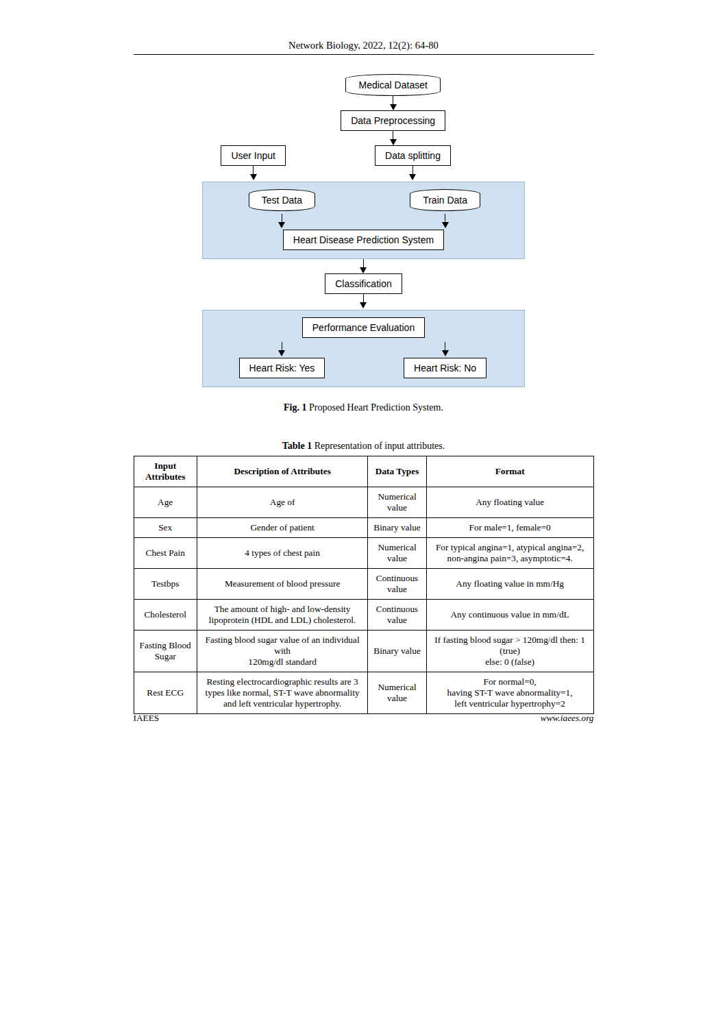Network Biology, 2022, 12(2): 64-80
Medical Dataset
Data Preprocessing
User Input
Data splitting
Test Data
Train Data
Heart Disease Prediction System
Classification
Performance Evaluation
Heart Risk: Yes
Heart Risk: No
Fig. 1 Proposed Heart Prediction System.
Table 1 Representation of input attributes.
| Input Attributes | Description of Attributes | Data Types | Format |
| --- | --- | --- | --- |
| Age | Age of | Numerical value | Any floating value |
| Sex | Gender of patient | Binary value | For male=1, female=0 |
| Chest Pain | 4 types of chest pain | Numerical value | For typical angina=1, atypical angina=2, non-angina pain=3, asymptotic=4. |
| Testbps | Measurement of blood pressure | Continuous value | Any floating value in mm/Hg |
| Cholesterol | The amount of high- and low-density lipoprotein (HDL and LDL) cholesterol. | Continuous value | Any continuous value in mm/dL |
| Fasting Blood Sugar | Fasting blood sugar value of an individual with 120mg/dl standard | Binary value | If fasting blood sugar > 120mg/dl then: 1 (true) else: 0 (false) |
| Rest ECG | Resting electrocardiographic results are 3 types like normal, ST-T wave abnormality and left ventricular hypertrophy. | Numerical value | For normal=0, having ST-T wave abnormality=1, left ventricular hypertrophy=2 |
IAEES
www.iaees.org